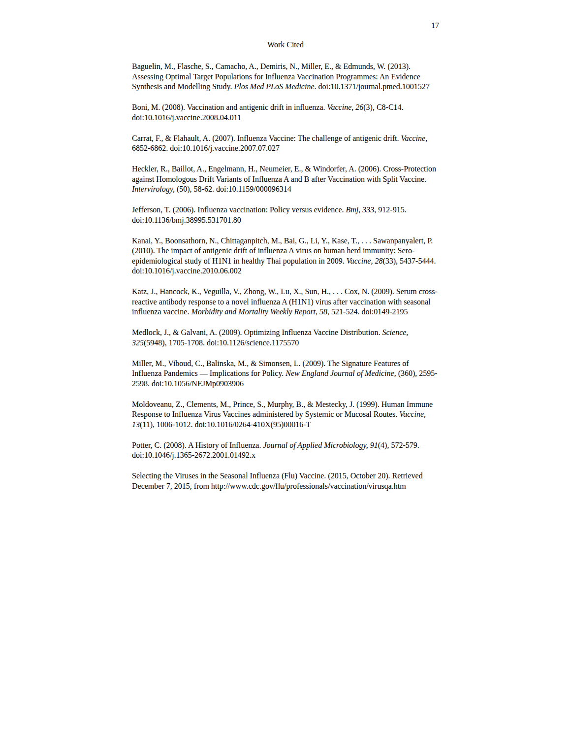17
Work Cited
Baguelin, M., Flasche, S., Camacho, A., Demiris, N., Miller, E., & Edmunds, W. (2013). Assessing Optimal Target Populations for Influenza Vaccination Programmes: An Evidence Synthesis and Modelling Study. Plos Med PLoS Medicine. doi:10.1371/journal.pmed.1001527
Boni, M. (2008). Vaccination and antigenic drift in influenza. Vaccine, 26(3), C8-C14. doi:10.1016/j.vaccine.2008.04.011
Carrat, F., & Flahault, A. (2007). Influenza Vaccine: The challenge of antigenic drift. Vaccine, 6852-6862. doi:10.1016/j.vaccine.2007.07.027
Heckler, R., Baillot, A., Engelmann, H., Neumeier, E., & Windorfer, A. (2006). Cross-Protection against Homologous Drift Variants of Influenza A and B after Vaccination with Split Vaccine. Intervirology, (50), 58-62. doi:10.1159/000096314
Jefferson, T. (2006). Influenza vaccination: Policy versus evidence. Bmj, 333, 912-915. doi:10.1136/bmj.38995.531701.80
Kanai, Y., Boonsathorn, N., Chittaganpitch, M., Bai, G., Li, Y., Kase, T., . . . Sawanpanyalert, P. (2010). The impact of antigenic drift of influenza A virus on human herd immunity: Sero-epidemiological study of H1N1 in healthy Thai population in 2009. Vaccine, 28(33), 5437-5444. doi:10.1016/j.vaccine.2010.06.002
Katz, J., Hancock, K., Veguilla, V., Zhong, W., Lu, X., Sun, H., . . . Cox, N. (2009). Serum cross-reactive antibody response to a novel influenza A (H1N1) virus after vaccination with seasonal influenza vaccine. Morbidity and Mortality Weekly Report, 58, 521-524. doi:0149-2195
Medlock, J., & Galvani, A. (2009). Optimizing Influenza Vaccine Distribution. Science, 325(5948), 1705-1708. doi:10.1126/science.1175570
Miller, M., Viboud, C., Balinska, M., & Simonsen, L. (2009). The Signature Features of Influenza Pandemics — Implications for Policy. New England Journal of Medicine, (360), 2595-2598. doi:10.1056/NEJMp0903906
Moldoveanu, Z., Clements, M., Prince, S., Murphy, B., & Mestecky, J. (1999). Human Immune Response to Influenza Virus Vaccines administered by Systemic or Mucosal Routes. Vaccine, 13(11), 1006-1012. doi:10.1016/0264-410X(95)00016-T
Potter, C. (2008). A History of Influenza. Journal of Applied Microbiology, 91(4), 572-579. doi:10.1046/j.1365-2672.2001.01492.x
Selecting the Viruses in the Seasonal Influenza (Flu) Vaccine. (2015, October 20). Retrieved December 7, 2015, from http://www.cdc.gov/flu/professionals/vaccination/virusqa.htm